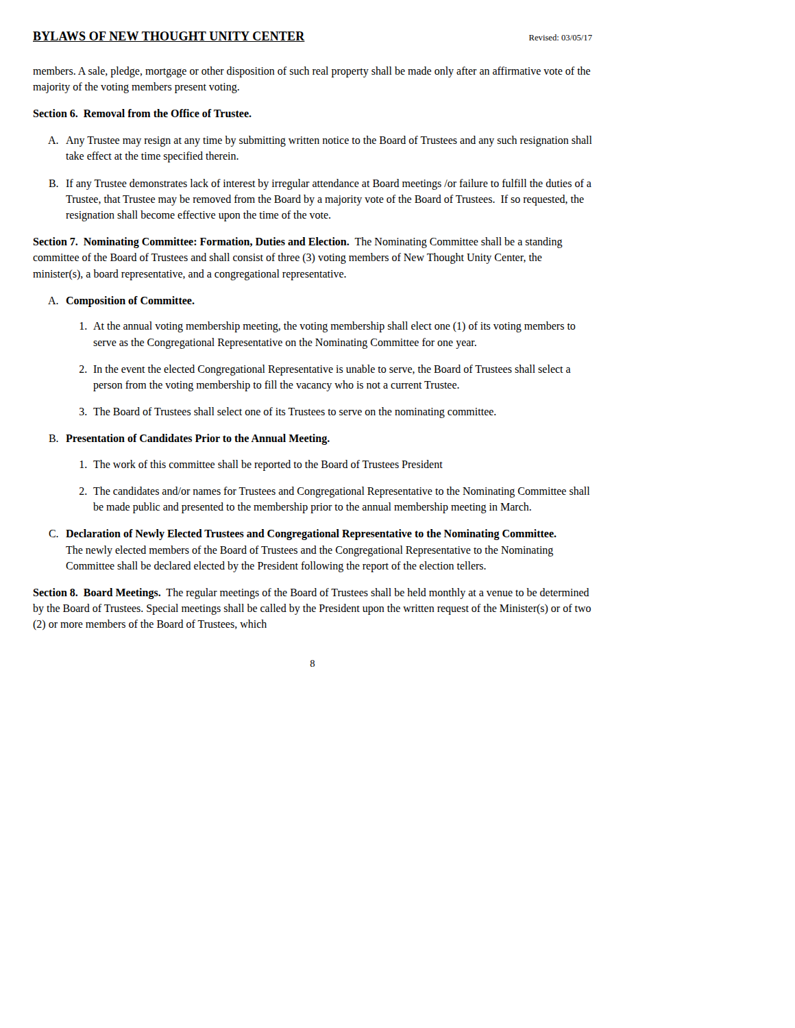BYLAWS OF NEW THOUGHT UNITY CENTER Revised: 03/05/17
members. A sale, pledge, mortgage or other disposition of such real property shall be made only after an affirmative vote of the majority of the voting members present voting.
Section 6. Removal from the Office of Trustee.
Any Trustee may resign at any time by submitting written notice to the Board of Trustees and any such resignation shall take effect at the time specified therein.
If any Trustee demonstrates lack of interest by irregular attendance at Board meetings /or failure to fulfill the duties of a Trustee, that Trustee may be removed from the Board by a majority vote of the Board of Trustees. If so requested, the resignation shall become effective upon the time of the vote.
Section 7. Nominating Committee: Formation, Duties and Election. The Nominating Committee shall be a standing committee of the Board of Trustees and shall consist of three (3) voting members of New Thought Unity Center, the minister(s), a board representative, and a congregational representative.
Composition of Committee.
At the annual voting membership meeting, the voting membership shall elect one (1) of its voting members to serve as the Congregational Representative on the Nominating Committee for one year.
In the event the elected Congregational Representative is unable to serve, the Board of Trustees shall select a person from the voting membership to fill the vacancy who is not a current Trustee.
The Board of Trustees shall select one of its Trustees to serve on the nominating committee.
Presentation of Candidates Prior to the Annual Meeting.
The work of this committee shall be reported to the Board of Trustees President
The candidates and/or names for Trustees and Congregational Representative to the Nominating Committee shall be made public and presented to the membership prior to the annual membership meeting in March.
Declaration of Newly Elected Trustees and Congregational Representative to the Nominating Committee.
The newly elected members of the Board of Trustees and the Congregational Representative to the Nominating Committee shall be declared elected by the President following the report of the election tellers.
Section 8. Board Meetings. The regular meetings of the Board of Trustees shall be held monthly at a venue to be determined by the Board of Trustees. Special meetings shall be called by the President upon the written request of the Minister(s) or of two (2) or more members of the Board of Trustees, which
8